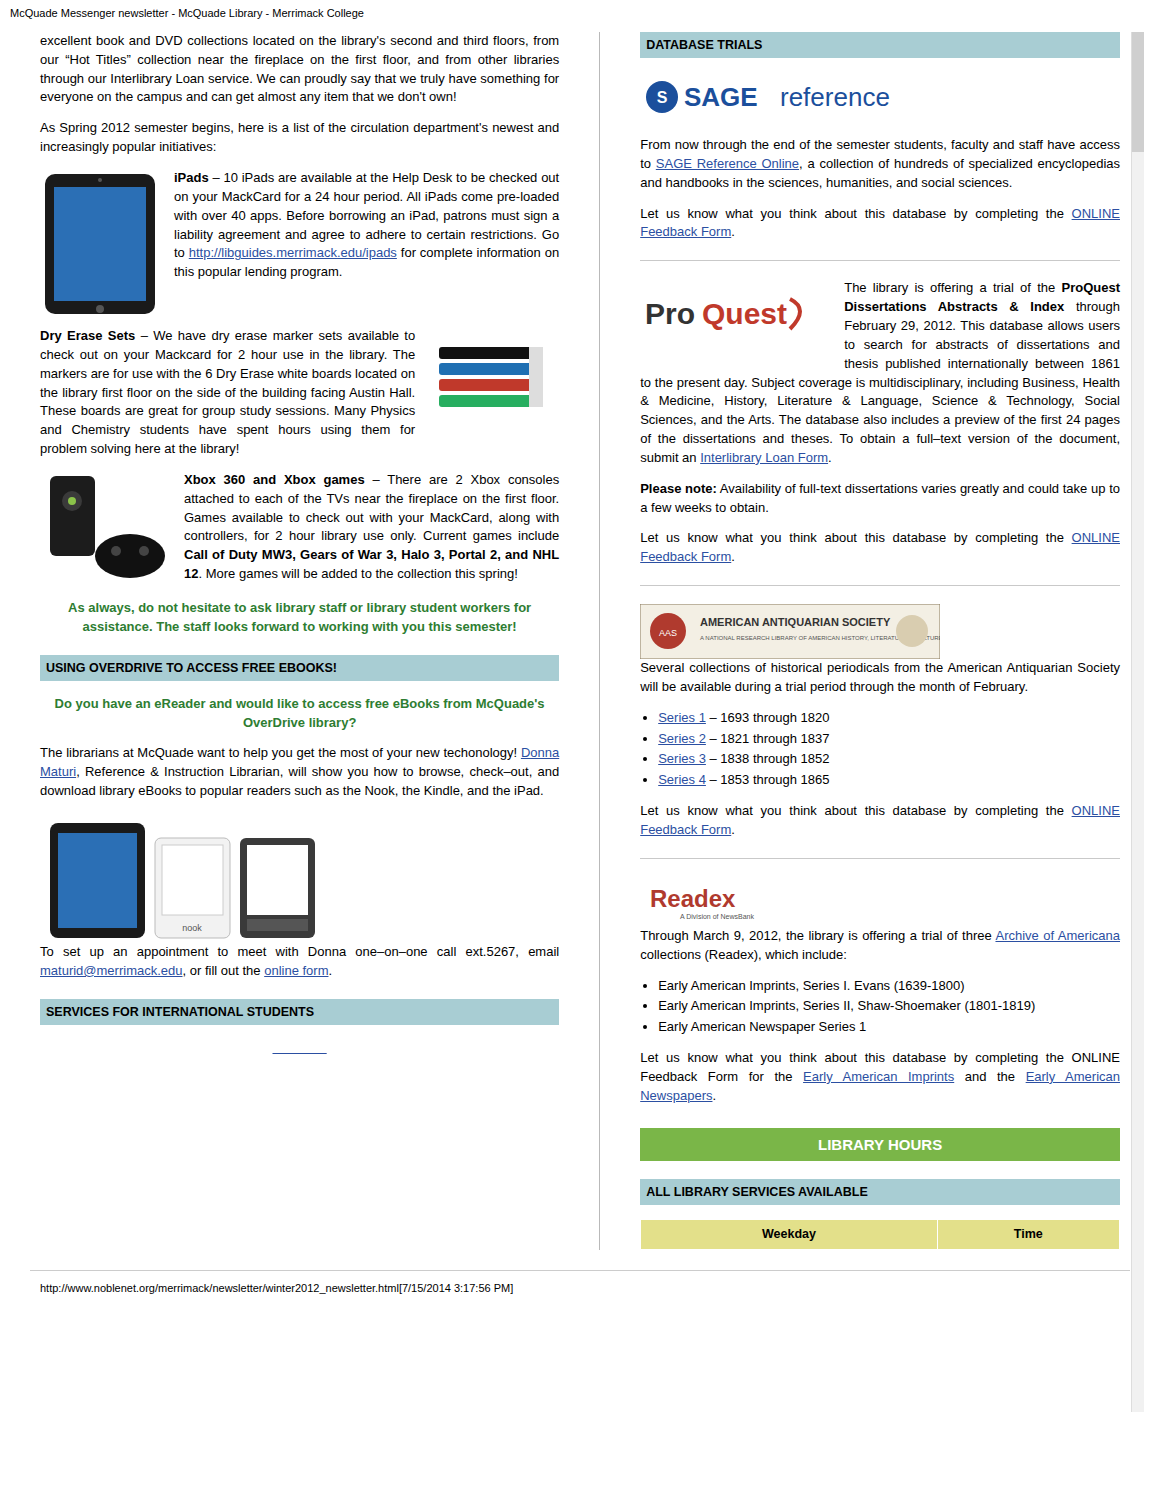McQuade Messenger newsletter - McQuade Library - Merrimack College
excellent book and DVD collections located on the library's second and third floors, from our “Hot Titles” collection near the fireplace on the first floor, and from other libraries through our Interlibrary Loan service. We can proudly say that we truly have something for everyone on the campus and can get almost any item that we don't own!
As Spring 2012 semester begins, here is a list of the circulation department's newest and increasingly popular initiatives:
iPads – 10 iPads are available at the Help Desk to be checked out on your MackCard for a 24 hour period. All iPads come pre-loaded with over 40 apps. Before borrowing an iPad, patrons must sign a liability agreement and agree to adhere to certain restrictions. Go to http://libguides.merrimack.edu/ipads for complete information on this popular lending program.
Dry Erase Sets – We have dry erase marker sets available to check out on your Mackcard for 2 hour use in the library. The markers are for use with the 6 Dry Erase white boards located on the library first floor on the side of the building facing Austin Hall. These boards are great for group study sessions. Many Physics and Chemistry students have spent hours using them for problem solving here at the library!
Xbox 360 and Xbox games – There are 2 Xbox consoles attached to each of the TVs near the fireplace on the first floor. Games available to check out with your MackCard, along with controllers, for 2 hour library use only. Current games include Call of Duty MW3, Gears of War 3, Halo 3, Portal 2, and NHL 12. More games will be added to the collection this spring!
As always, do not hesitate to ask library staff or library student workers for assistance. The staff looks forward to working with you this semester!
USING OVERDRIVE TO ACCESS FREE EBOOKS!
Do you have an eReader and would like to access free eBooks from McQuade's OverDrive library?
The librarians at McQuade want to help you get the most of your new techonology! Donna Maturi, Reference & Instruction Librarian, will show you how to browse, check–out, and download library eBooks to popular readers such as the Nook, the Kindle, and the iPad.
nook
To set up an appointment to meet with Donna one–on–one call ext.5267, email maturid@merrimack.edu, or fill out the online form.
SERVICES FOR INTERNATIONAL STUDENTS
DATABASE TRIALS
S SAGE reference
From now through the end of the semester students, faculty and staff have access to SAGE Reference Online, a collection of hundreds of specialized encyclopedias and handbooks in the sciences, humanities, and social sciences.
Let us know what you think about this database by completing the ONLINE Feedback Form.
Pro Quest
The library is offering a trial of the ProQuest Dissertations Abstracts & Index through February 29, 2012. This database allows users to search for abstracts of dissertations and thesis published internationally between 1861 to the present day. Subject coverage is multidisciplinary, including Business, Health & Medicine, History, Literature & Language, Science & Technology, Social Sciences, and the Arts. The database also includes a preview of the first 24 pages of the dissertations and theses. To obtain a full–text version of the document, submit an Interlibrary Loan Form.
Please note: Availability of full-text dissertations varies greatly and could take up to a few weeks to obtain.
Let us know what you think about this database by completing the ONLINE Feedback Form.
AAS AMERICAN ANTIQUARIAN SOCIETY A NATIONAL RESEARCH LIBRARY OF AMERICAN HISTORY, LITERATURE & CULTURE THROUGH 1876
Several collections of historical periodicals from the American Antiquarian Society will be available during a trial period through the month of February.
Series 1 – 1693 through 1820
Series 2 – 1821 through 1837
Series 3 – 1838 through 1852
Series 4 – 1853 through 1865
Let us know what you think about this database by completing the ONLINE Feedback Form.
Readex A Division of NewsBank
Through March 9, 2012, the library is offering a trial of three Archive of Americana collections (Readex), which include:
Early American Imprints, Series I. Evans (1639-1800)
Early American Imprints, Series II, Shaw-Shoemaker (1801-1819)
Early American Newspaper Series 1
Let us know what you think about this database by completing the ONLINE Feedback Form for the Early American Imprints and the Early American Newspapers.
LIBRARY HOURS
ALL LIBRARY SERVICES AVAILABLE
| Weekday | Time |
| --- | --- |
http://www.noblenet.org/merrimack/newsletter/winter2012_newsletter.html[7/15/2014 3:17:56 PM]